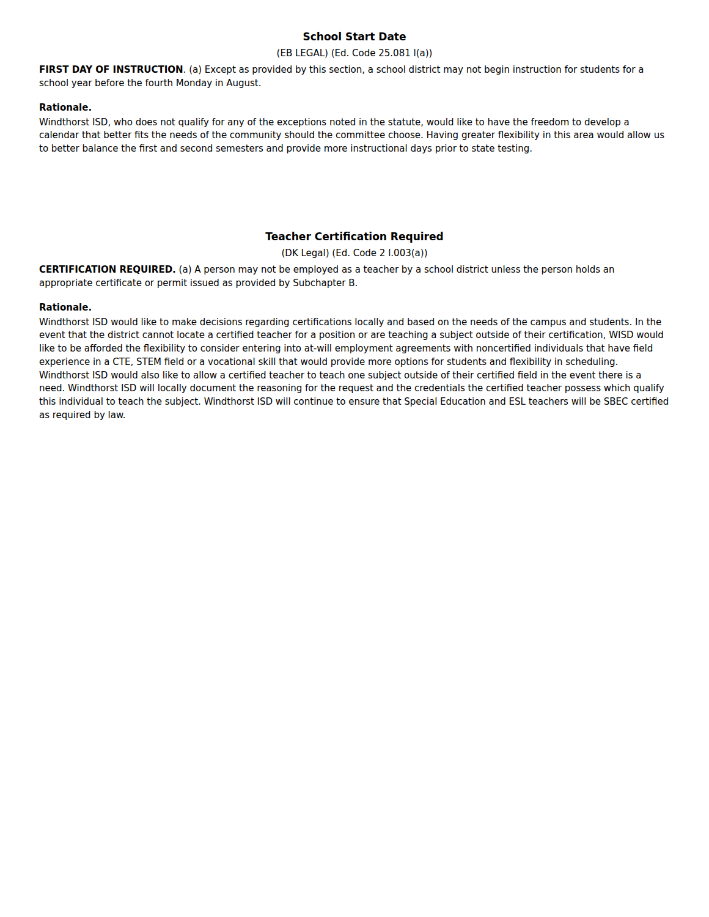School Start Date
(EB LEGAL) (Ed. Code 25.081 l(a))
FIRST DAY OF INSTRUCTION. (a) Except as provided by this section, a school district may not begin instruction for students for a school year before the fourth Monday in August.
Rationale.
Windthorst ISD, who does not qualify for any of the exceptions noted in the statute, would like to have the freedom to develop a calendar that better fits the needs of the community should the committee choose. Having greater flexibility in this area would allow us to better balance the first and second semesters and provide more instructional days prior to state testing.
Teacher Certification Required
(DK Legal) (Ed. Code 2 l.003(a))
CERTIFICATION REQUIRED. (a) A person may not be employed as a teacher by a school district unless the person holds an appropriate certificate or permit issued as provided by Subchapter B.
Rationale.
Windthorst ISD would like to make decisions regarding certifications locally and based on the needs of the campus and students. In the event that the district cannot locate a certified teacher for a position or are teaching a subject outside of their certification, WISD would like to be afforded the flexibility to consider entering into at-will employment agreements with noncertified individuals that have field experience in a CTE, STEM field or a vocational skill that would provide more options for students and flexibility in scheduling. Windthorst ISD would also like to allow a certified teacher to teach one subject outside of their certified field in the event there is a need. Windthorst ISD will locally document the reasoning for the request and the credentials the certified teacher possess which qualify this individual to teach the subject. Windthorst ISD will continue to ensure that Special Education and ESL teachers will be SBEC certified as required by law.